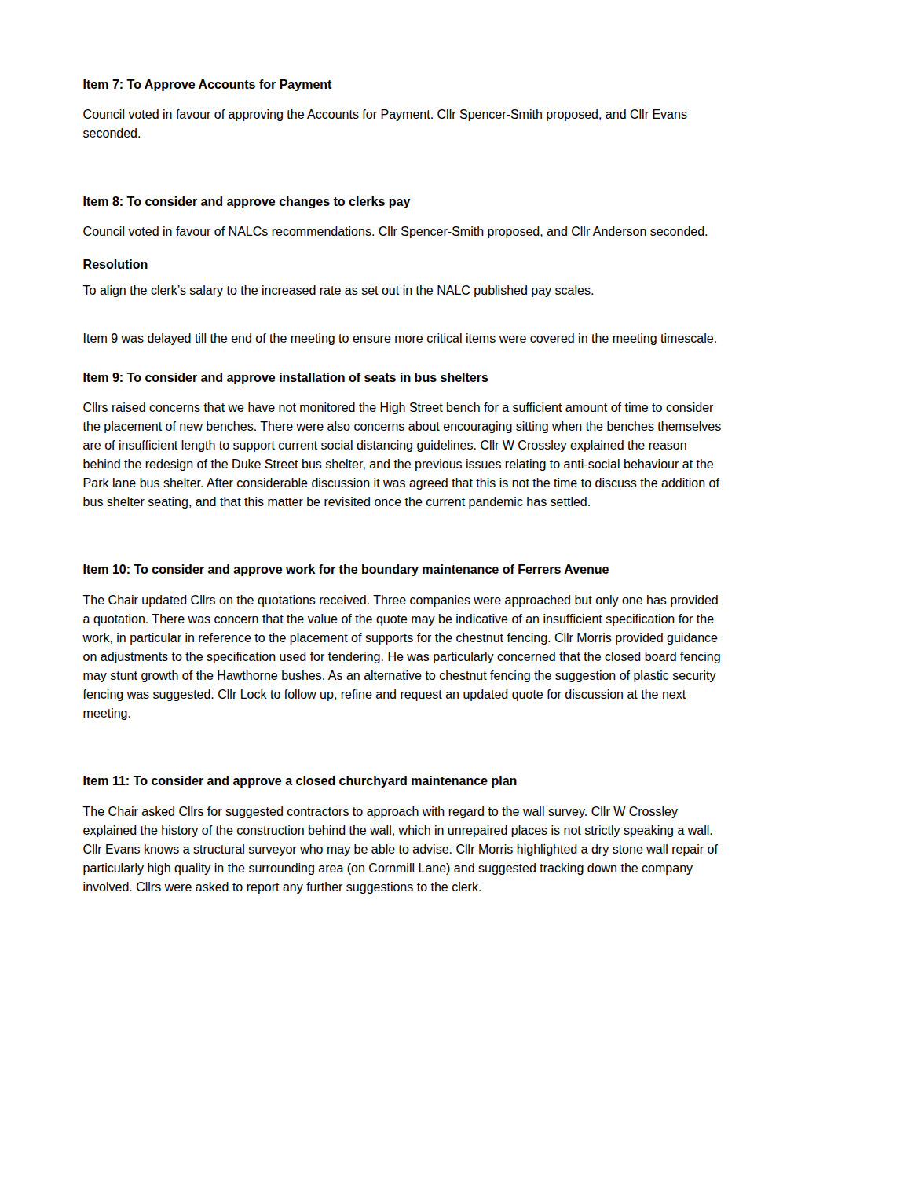Item 7: To Approve Accounts for Payment
Council voted in favour of approving the Accounts for Payment. Cllr Spencer-Smith proposed, and Cllr Evans seconded.
Item 8: To consider and approve changes to clerks pay
Council voted in favour of NALCs recommendations. Cllr Spencer-Smith proposed, and Cllr Anderson seconded.
Resolution
To align the clerk’s salary to the increased rate as set out in the NALC published pay scales.
Item 9 was delayed till the end of the meeting to ensure more critical items were covered in the meeting timescale.
Item 9: To consider and approve installation of seats in bus shelters
Cllrs raised concerns that we have not monitored the High Street bench for a sufficient amount of time to consider the placement of new benches. There were also concerns about encouraging sitting when the benches themselves are of insufficient length to support current social distancing guidelines. Cllr W Crossley explained the reason behind the redesign of the Duke Street bus shelter, and the previous issues relating to anti-social behaviour at the Park lane bus shelter. After considerable discussion it was agreed that this is not the time to discuss the addition of bus shelter seating, and that this matter be revisited once the current pandemic has settled.
Item 10: To consider and approve work for the boundary maintenance of Ferrers Avenue
The Chair updated Cllrs on the quotations received. Three companies were approached but only one has provided a quotation. There was concern that the value of the quote may be indicative of an insufficient specification for the work, in particular in reference to the placement of supports for the chestnut fencing. Cllr Morris provided guidance on adjustments to the specification used for tendering. He was particularly concerned that the closed board fencing may stunt growth of the Hawthorne bushes. As an alternative to chestnut fencing the suggestion of plastic security fencing was suggested. Cllr Lock to follow up, refine and request an updated quote for discussion at the next meeting.
Item 11: To consider and approve a closed churchyard maintenance plan
The Chair asked Cllrs for suggested contractors to approach with regard to the wall survey. Cllr W Crossley explained the history of the construction behind the wall, which in unrepaired places is not strictly speaking a wall. Cllr Evans knows a structural surveyor who may be able to advise. Cllr Morris highlighted a dry stone wall repair of particularly high quality in the surrounding area (on Cornmill Lane) and suggested tracking down the company involved. Cllrs were asked to report any further suggestions to the clerk.